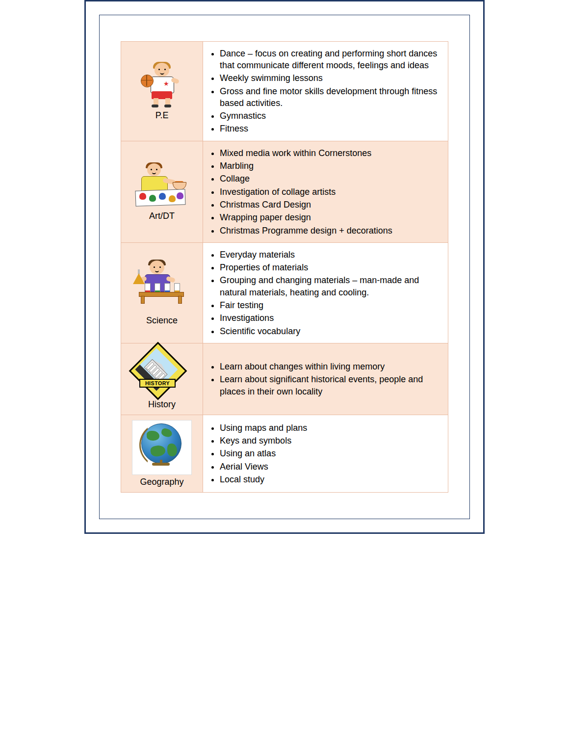| ★ P.E | Dance – focus on creating and performing short dances that communicate different moods, feelings and ideas Weekly swimming lessons Gross and fine motor skills development through fitness based activities. Gymnastics Fitness |
| Art/DT | Mixed media work within Cornerstones Marbling Collage Investigation of collage artists Christmas Card Design Wrapping paper design Christmas Programme design + decorations |
| Science | Everyday materials Properties of materials Grouping and changing materials – man-made and natural materials, heating and cooling. Fair testing Investigations Scientific vocabulary |
| HISTORY History | Learn about changes within living memory Learn about significant historical events, people and places in their own locality |
| Geography | Using maps and plans Keys and symbols Using an atlas Aerial Views Local study |